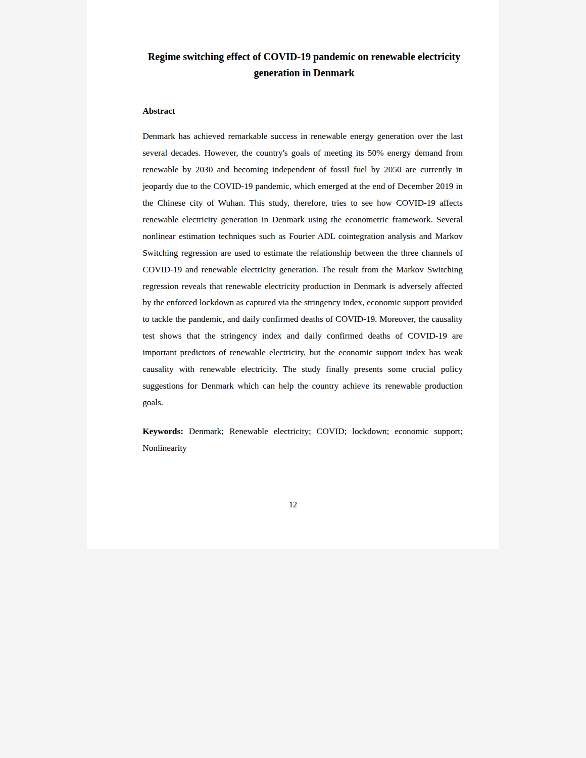Regime switching effect of COVID-19 pandemic on renewable electricity generation in Denmark
Abstract
Denmark has achieved remarkable success in renewable energy generation over the last several decades. However, the country's goals of meeting its 50% energy demand from renewable by 2030 and becoming independent of fossil fuel by 2050 are currently in jeopardy due to the COVID-19 pandemic, which emerged at the end of December 2019 in the Chinese city of Wuhan. This study, therefore, tries to see how COVID-19 affects renewable electricity generation in Denmark using the econometric framework. Several nonlinear estimation techniques such as Fourier ADL cointegration analysis and Markov Switching regression are used to estimate the relationship between the three channels of COVID-19 and renewable electricity generation. The result from the Markov Switching regression reveals that renewable electricity production in Denmark is adversely affected by the enforced lockdown as captured via the stringency index, economic support provided to tackle the pandemic, and daily confirmed deaths of COVID-19. Moreover, the causality test shows that the stringency index and daily confirmed deaths of COVID-19 are important predictors of renewable electricity, but the economic support index has weak causality with renewable electricity. The study finally presents some crucial policy suggestions for Denmark which can help the country achieve its renewable production goals.
Keywords: Denmark; Renewable electricity; COVID; lockdown; economic support; Nonlinearity
12